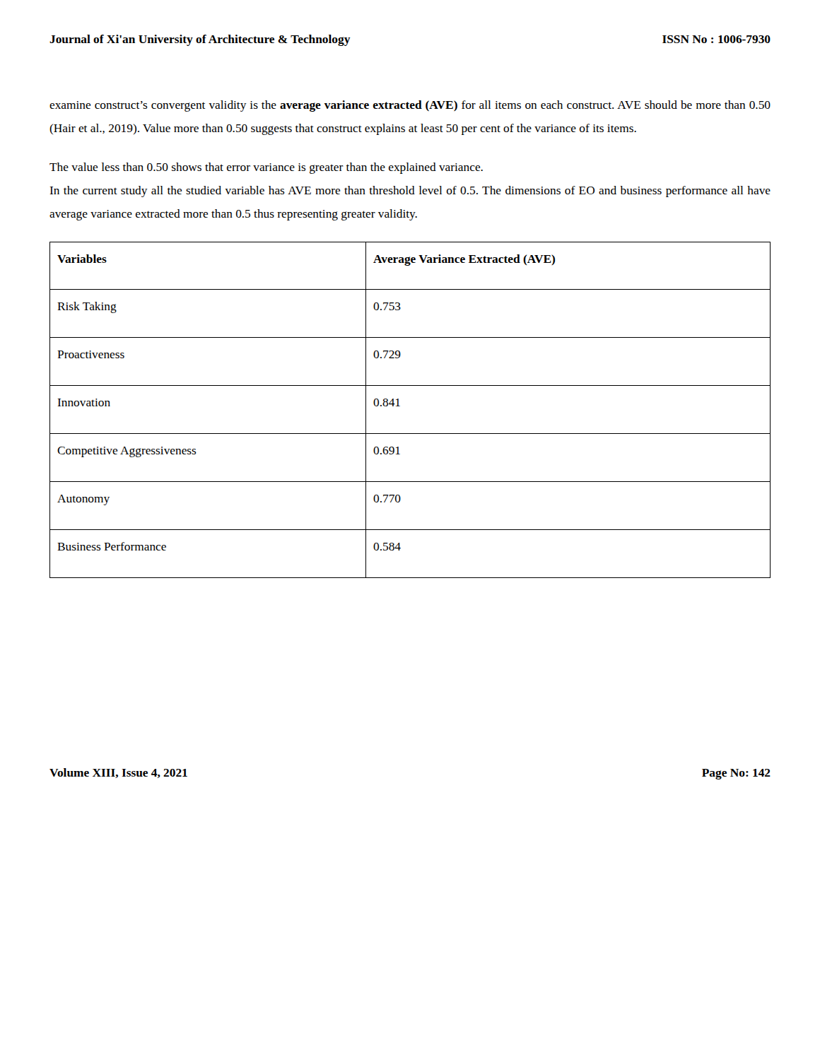Journal of Xi'an University of Architecture & Technology
ISSN No : 1006-7930
examine construct’s convergent validity is the average variance extracted (AVE) for all items on each construct. AVE should be more than 0.50 (Hair et al., 2019). Value more than 0.50 suggests that construct explains at least 50 per cent of the variance of its items.
The value less than 0.50 shows that error variance is greater than the explained variance.
In the current study all the studied variable has AVE more than threshold level of 0.5. The dimensions of EO and business performance all have average variance extracted more than 0.5 thus representing greater validity.
| Variables | Average Variance Extracted (AVE) |
| --- | --- |
| Risk Taking | 0.753 |
| Proactiveness | 0.729 |
| Innovation | 0.841 |
| Competitive Aggressiveness | 0.691 |
| Autonomy | 0.770 |
| Business Performance | 0.584 |
Volume XIII, Issue 4, 2021
Page No: 142